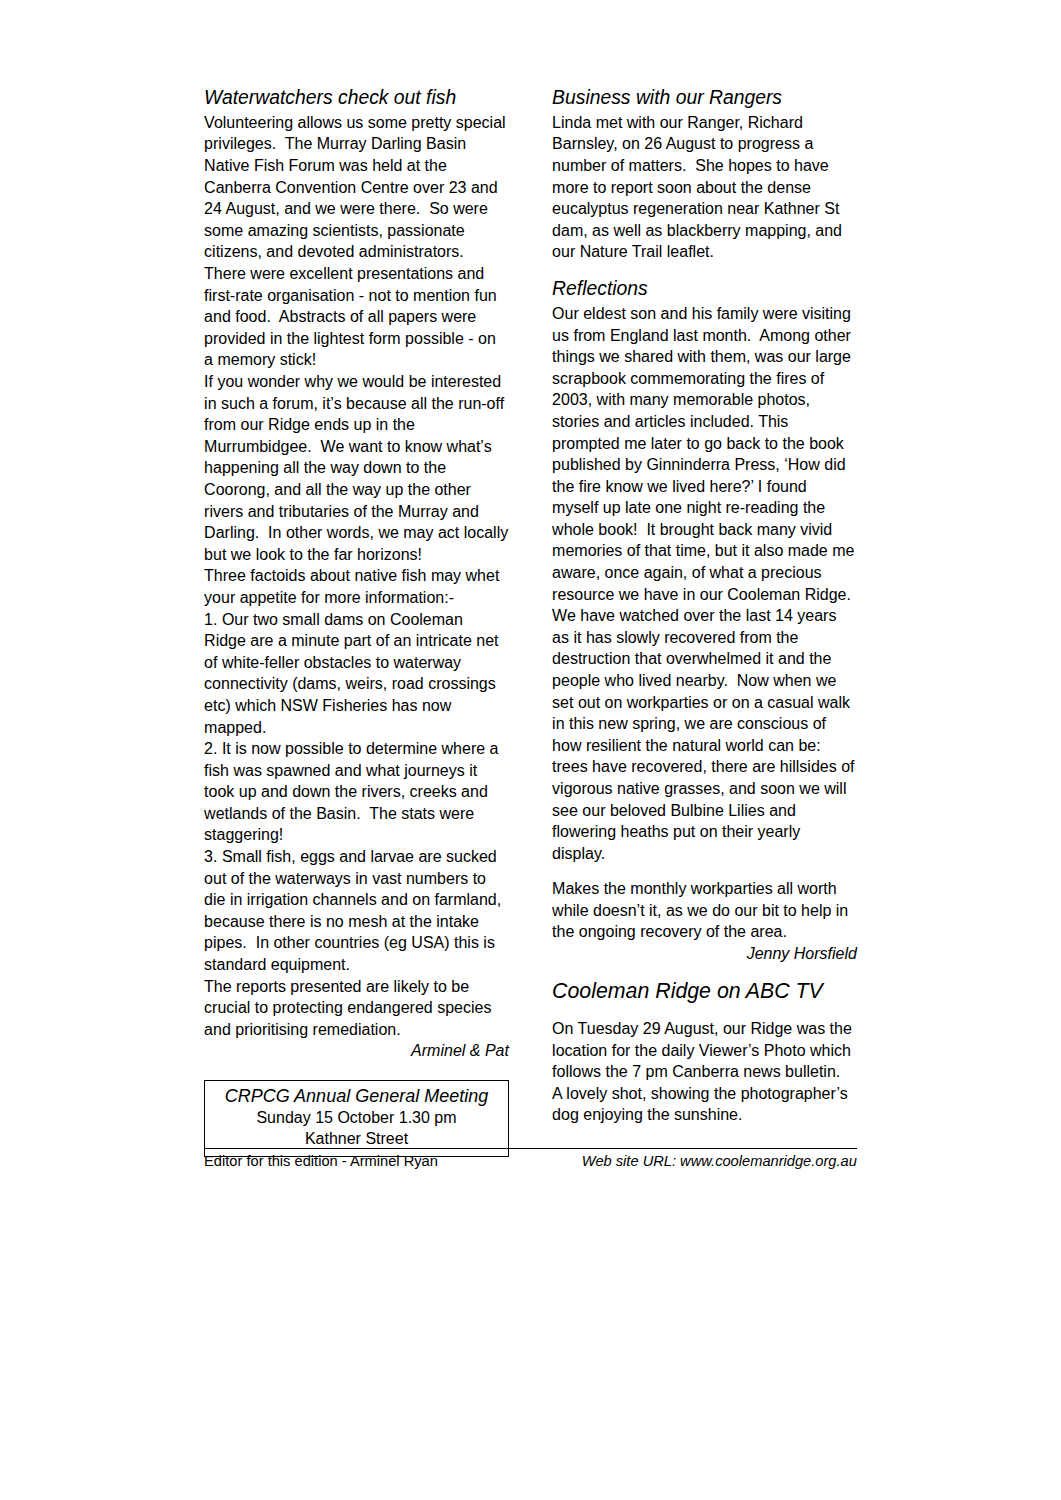Waterwatchers check out fish
Volunteering allows us some pretty special privileges. The Murray Darling Basin Native Fish Forum was held at the Canberra Convention Centre over 23 and 24 August, and we were there. So were some amazing scientists, passionate citizens, and devoted administrators. There were excellent presentations and first-rate organisation - not to mention fun and food. Abstracts of all papers were provided in the lightest form possible - on a memory stick!
If you wonder why we would be interested in such a forum, it’s because all the run-off from our Ridge ends up in the Murrumbidgee. We want to know what’s happening all the way down to the Coorong, and all the way up the other rivers and tributaries of the Murray and Darling. In other words, we may act locally but we look to the far horizons!
Three factoids about native fish may whet your appetite for more information:-
1. Our two small dams on Cooleman Ridge are a minute part of an intricate net of white-feller obstacles to waterway connectivity (dams, weirs, road crossings etc) which NSW Fisheries has now mapped.
2. It is now possible to determine where a fish was spawned and what journeys it took up and down the rivers, creeks and wetlands of the Basin. The stats were staggering!
3. Small fish, eggs and larvae are sucked out of the waterways in vast numbers to die in irrigation channels and on farmland, because there is no mesh at the intake pipes. In other countries (eg USA) this is standard equipment.
The reports presented are likely to be crucial to protecting endangered species and prioritising remediation.
Arminel & Pat
CRPCG Annual General Meeting
Sunday 15 October 1.30 pm
Kathner Street
Business with our Rangers
Linda met with our Ranger, Richard Barnsley, on 26 August to progress a number of matters. She hopes to have more to report soon about the dense eucalyptus regeneration near Kathner St dam, as well as blackberry mapping, and our Nature Trail leaflet.
Reflections
Our eldest son and his family were visiting us from England last month. Among other things we shared with them, was our large scrapbook commemorating the fires of 2003, with many memorable photos, stories and articles included. This prompted me later to go back to the book published by Ginninderra Press, ‘How did the fire know we lived here?’ I found myself up late one night re-reading the whole book! It brought back many vivid memories of that time, but it also made me aware, once again, of what a precious resource we have in our Cooleman Ridge. We have watched over the last 14 years as it has slowly recovered from the destruction that overwhelmed it and the people who lived nearby. Now when we set out on workparties or on a casual walk in this new spring, we are conscious of how resilient the natural world can be: trees have recovered, there are hillsides of vigorous native grasses, and soon we will see our beloved Bulbine Lilies and flowering heaths put on their yearly display.
Makes the monthly workparties all worth while doesn’t it, as we do our bit to help in the ongoing recovery of the area.
Jenny Horsfield
Cooleman Ridge on ABC TV
On Tuesday 29 August, our Ridge was the location for the daily Viewer’s Photo which follows the 7 pm Canberra news bulletin. A lovely shot, showing the photographer’s dog enjoying the sunshine.
Editor for this edition - Arminel Ryan
Web site URL: www.coolemanridge.org.au